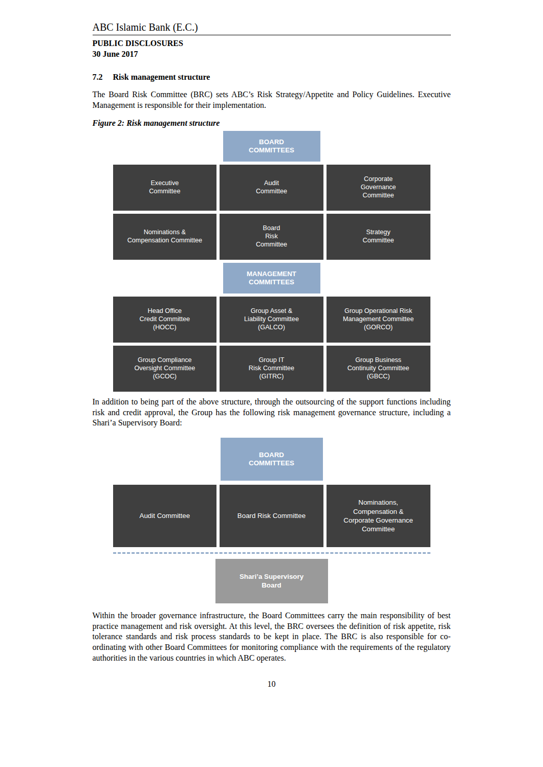ABC Islamic Bank (E.C.)
PUBLIC DISCLOSURES
30 June 2017
7.2 Risk management structure
The Board Risk Committee (BRC) sets ABC’s Risk Strategy/Appetite and Policy Guidelines. Executive Management is responsible for their implementation.
Figure 2: Risk management structure
BOARD
COMMITTEES
Executive
Committee
Audit
Committee
Corporate
Governance
Committee
Nominations &
Compensation Committee
Board
Risk
Committee
Strategy
Committee
MANAGEMENT
COMMITTEES
Head Office
Credit Committee
(HOCC)
Group Asset &
Liability Committee
(GALCO)
Group Operational Risk
Management Committee
(GORCO)
Group Compliance
Oversight Committee
(GCOC)
Group IT
Risk Committee
(GITRC)
Group Business
Continuity Committee
(GBCC)
In addition to being part of the above structure, through the outsourcing of the support functions including risk and credit approval, the Group has the following risk management governance structure, including a Shari’a Supervisory Board:
BOARD
COMMITTEES
Audit Committee
Board Risk Committee
Nominations,
Compensation &
Corporate Governance
Committee
Shari’a Supervisory
Board
Within the broader governance infrastructure, the Board Committees carry the main responsibility of best practice management and risk oversight. At this level, the BRC oversees the definition of risk appetite, risk tolerance standards and risk process standards to be kept in place. The BRC is also responsible for co-ordinating with other Board Committees for monitoring compliance with the requirements of the regulatory authorities in the various countries in which ABC operates.
10